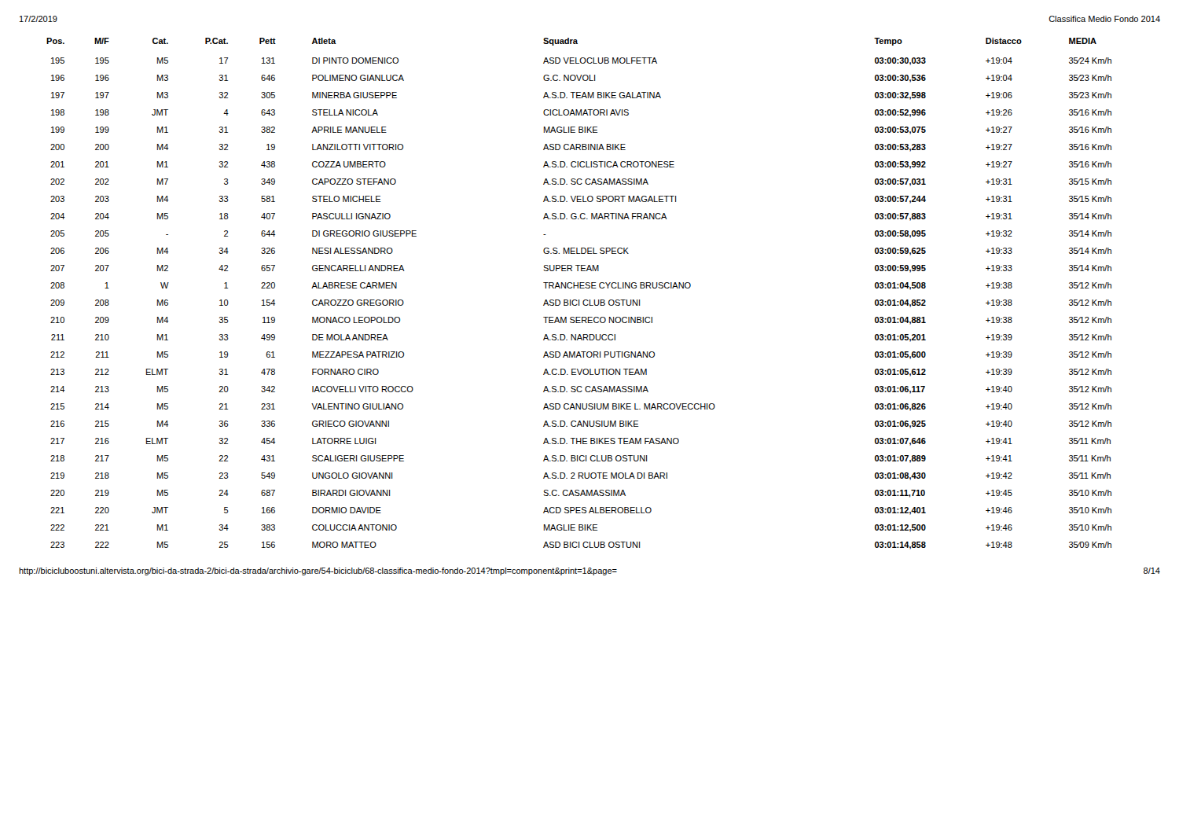17/2/2019 Classifica Medio Fondo 2014
| Pos. | M/F | Cat. | P.Cat. | Pett | Atleta | Squadra | Tempo | Distacco | MEDIA |
| --- | --- | --- | --- | --- | --- | --- | --- | --- | --- |
| 195 | 195 | M5 | 17 | 131 | DI PINTO DOMENICO | ASD VELOCLUB MOLFETTA | 03:00:30,033 | +19:04 | 35⁄24 Km/h |
| 196 | 196 | M3 | 31 | 646 | POLIMENO GIANLUCA | G.C. NOVOLI | 03:00:30,536 | +19:04 | 35⁄23 Km/h |
| 197 | 197 | M3 | 32 | 305 | MINERBA GIUSEPPE | A.S.D. TEAM BIKE GALATINA | 03:00:32,598 | +19:06 | 35⁄23 Km/h |
| 198 | 198 | JMT | 4 | 643 | STELLA NICOLA | CICLOAMATORI AVIS | 03:00:52,996 | +19:26 | 35⁄16 Km/h |
| 199 | 199 | M1 | 31 | 382 | APRILE MANUELE | MAGLIE BIKE | 03:00:53,075 | +19:27 | 35⁄16 Km/h |
| 200 | 200 | M4 | 32 | 19 | LANZILOTTI VITTORIO | ASD CARBINIA BIKE | 03:00:53,283 | +19:27 | 35⁄16 Km/h |
| 201 | 201 | M1 | 32 | 438 | COZZA UMBERTO | A.S.D. CICLISTICA CROTONESE | 03:00:53,992 | +19:27 | 35⁄16 Km/h |
| 202 | 202 | M7 | 3 | 349 | CAPOZZO STEFANO | A.S.D. SC CASAMASSIMA | 03:00:57,031 | +19:31 | 35⁄15 Km/h |
| 203 | 203 | M4 | 33 | 581 | STELO MICHELE | A.S.D. VELO SPORT MAGALETTI | 03:00:57,244 | +19:31 | 35⁄15 Km/h |
| 204 | 204 | M5 | 18 | 407 | PASCULLI IGNAZIO | A.S.D. G.C. MARTINA FRANCA | 03:00:57,883 | +19:31 | 35⁄14 Km/h |
| 205 | 205 | - | 2 | 644 | DI GREGORIO GIUSEPPE | - | 03:00:58,095 | +19:32 | 35⁄14 Km/h |
| 206 | 206 | M4 | 34 | 326 | NESI ALESSANDRO | G.S. MELDEL SPECK | 03:00:59,625 | +19:33 | 35⁄14 Km/h |
| 207 | 207 | M2 | 42 | 657 | GENCARELLI ANDREA | SUPER TEAM | 03:00:59,995 | +19:33 | 35⁄14 Km/h |
| 208 | 1 | W | 1 | 220 | ALABRESE CARMEN | TRANCHESE CYCLING BRUSCIANO | 03:01:04,508 | +19:38 | 35⁄12 Km/h |
| 209 | 208 | M6 | 10 | 154 | CAROZZO GREGORIO | ASD BICI CLUB OSTUNI | 03:01:04,852 | +19:38 | 35⁄12 Km/h |
| 210 | 209 | M4 | 35 | 119 | MONACO LEOPOLDO | TEAM SERECO NOCINBICI | 03:01:04,881 | +19:38 | 35⁄12 Km/h |
| 211 | 210 | M1 | 33 | 499 | DE MOLA ANDREA | A.S.D. NARDUCCI | 03:01:05,201 | +19:39 | 35⁄12 Km/h |
| 212 | 211 | M5 | 19 | 61 | MEZZAPESA PATRIZIO | ASD AMATORI PUTIGNANO | 03:01:05,600 | +19:39 | 35⁄12 Km/h |
| 213 | 212 | ELMT | 31 | 478 | FORNARO CIRO | A.C.D. EVOLUTION TEAM | 03:01:05,612 | +19:39 | 35⁄12 Km/h |
| 214 | 213 | M5 | 20 | 342 | IACOVELLI VITO ROCCO | A.S.D. SC CASAMASSIMA | 03:01:06,117 | +19:40 | 35⁄12 Km/h |
| 215 | 214 | M5 | 21 | 231 | VALENTINO GIULIANO | ASD CANUSIUM BIKE L. MARCOVECCHIO | 03:01:06,826 | +19:40 | 35⁄12 Km/h |
| 216 | 215 | M4 | 36 | 336 | GRIECO GIOVANNI | A.S.D. CANUSIUM BIKE | 03:01:06,925 | +19:40 | 35⁄12 Km/h |
| 217 | 216 | ELMT | 32 | 454 | LATORRE LUIGI | A.S.D. THE BIKES TEAM FASANO | 03:01:07,646 | +19:41 | 35⁄11 Km/h |
| 218 | 217 | M5 | 22 | 431 | SCALIGERI GIUSEPPE | A.S.D. BICI CLUB OSTUNI | 03:01:07,889 | +19:41 | 35⁄11 Km/h |
| 219 | 218 | M5 | 23 | 549 | UNGOLO GIOVANNI | A.S.D. 2 RUOTE MOLA DI BARI | 03:01:08,430 | +19:42 | 35⁄11 Km/h |
| 220 | 219 | M5 | 24 | 687 | BIRARDI GIOVANNI | S.C. CASAMASSIMA | 03:01:11,710 | +19:45 | 35⁄10 Km/h |
| 221 | 220 | JMT | 5 | 166 | DORMIO DAVIDE | ACD SPES ALBEROBELLO | 03:01:12,401 | +19:46 | 35⁄10 Km/h |
| 222 | 221 | M1 | 34 | 383 | COLUCCIA ANTONIO | MAGLIE BIKE | 03:01:12,500 | +19:46 | 35⁄10 Km/h |
| 223 | 222 | M5 | 25 | 156 | MORO MATTEO | ASD BICI CLUB OSTUNI | 03:01:14,858 | +19:48 | 35⁄09 Km/h |
http://bicicluboostuni.altervista.org/bici-da-strada-2/bici-da-strada/archivio-gare/54-biciclub/68-classifica-medio-fondo-2014?tmpl=component&print=1&page= 8/14